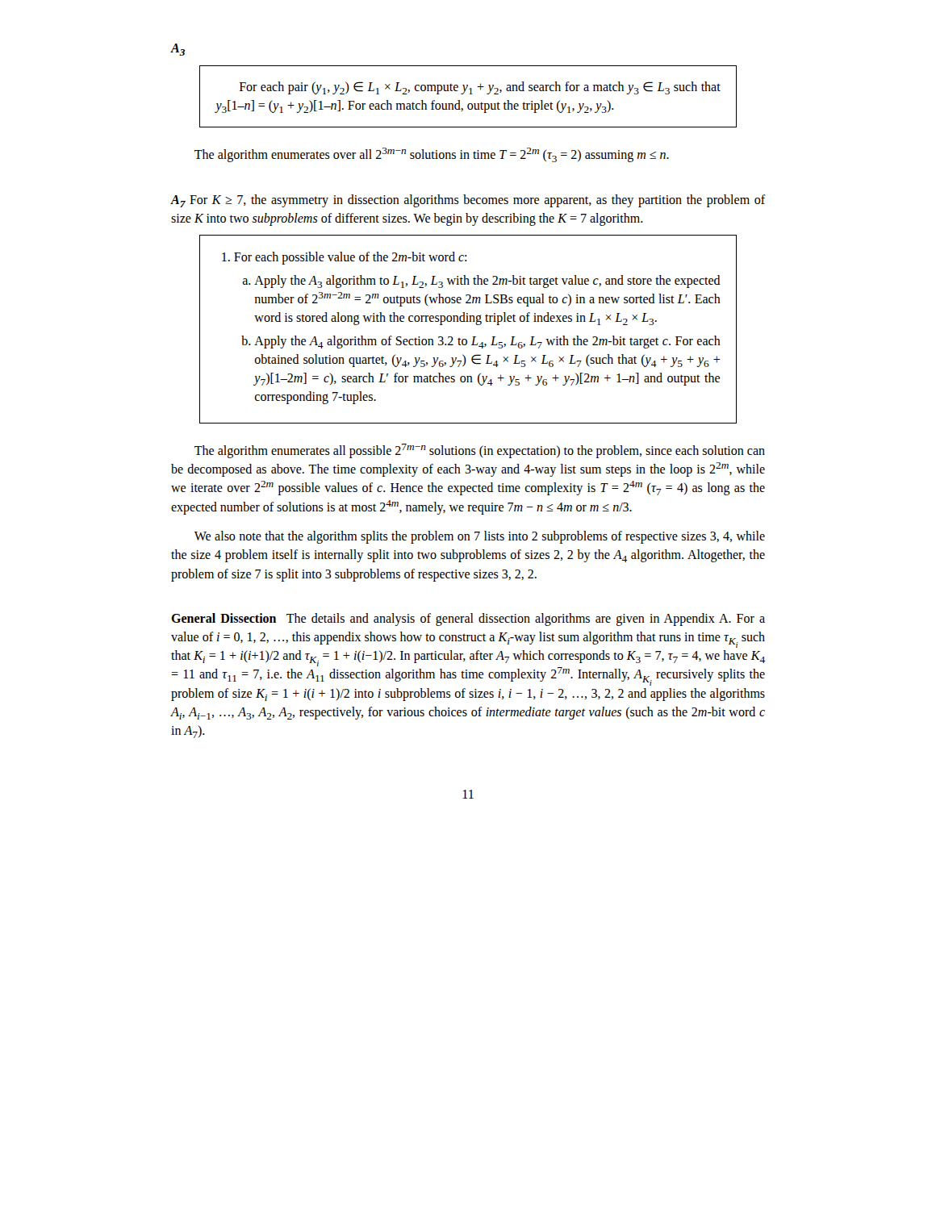A3
For each pair (y1, y2) ∈ L1 × L2, compute y1 + y2, and search for a match y3 ∈ L3 such that y3[1–n] = (y1 + y2)[1–n]. For each match found, output the triplet (y1, y2, y3).
The algorithm enumerates over all 23m−n solutions in time T = 22m (τ3 = 2) assuming m ≤ n.
A7 For K ≥ 7, the asymmetry in dissection algorithms becomes more apparent, as they partition the problem of size K into two subproblems of different sizes. We begin by describing the K = 7 algorithm.
For each possible value of the 2m-bit word c:
Apply the A3 algorithm to L1, L2, L3 with the 2m-bit target value c, and store the expected number of 23m−2m = 2m outputs (whose 2m LSBs equal to c) in a new sorted list L′. Each word is stored along with the corresponding triplet of indexes in L1 × L2 × L3.
Apply the A4 algorithm of Section 3.2 to L4, L5, L6, L7 with the 2m-bit target c. For each obtained solution quartet, (y4, y5, y6, y7) ∈ L4 × L5 × L6 × L7 (such that (y4 + y5 + y6 + y7)[1–2m] = c), search L′ for matches on (y4 + y5 + y6 + y7)[2m + 1–n] and output the corresponding 7-tuples.
The algorithm enumerates all possible 27m−n solutions (in expectation) to the problem, since each solution can be decomposed as above. The time complexity of each 3-way and 4-way list sum steps in the loop is 22m, while we iterate over 22m possible values of c. Hence the expected time complexity is T = 24m (τ7 = 4) as long as the expected number of solutions is at most 24m, namely, we require 7m − n ≤ 4m or m ≤ n/3.
We also note that the algorithm splits the problem on 7 lists into 2 subproblems of respective sizes 3, 4, while the size 4 problem itself is internally split into two subproblems of sizes 2, 2 by the A4 algorithm. Altogether, the problem of size 7 is split into 3 subproblems of respective sizes 3, 2, 2.
General Dissection The details and analysis of general dissection algorithms are given in Appendix A. For a value of i = 0, 1, 2, …, this appendix shows how to construct a Ki-way list sum algorithm that runs in time τKi such that Ki = 1 + i(i+1)/2 and τKi = 1 + i(i−1)/2. In particular, after A7 which corresponds to K3 = 7, τ7 = 4, we have K4 = 11 and τ11 = 7, i.e. the A11 dissection algorithm has time complexity 27m. Internally, AKi recursively splits the problem of size Ki = 1 + i(i + 1)/2 into i subproblems of sizes i, i − 1, i − 2, …, 3, 2, 2 and applies the algorithms Ai, Ai−1, …, A3, A2, A2, respectively, for various choices of intermediate target values (such as the 2m-bit word c in A7).
11